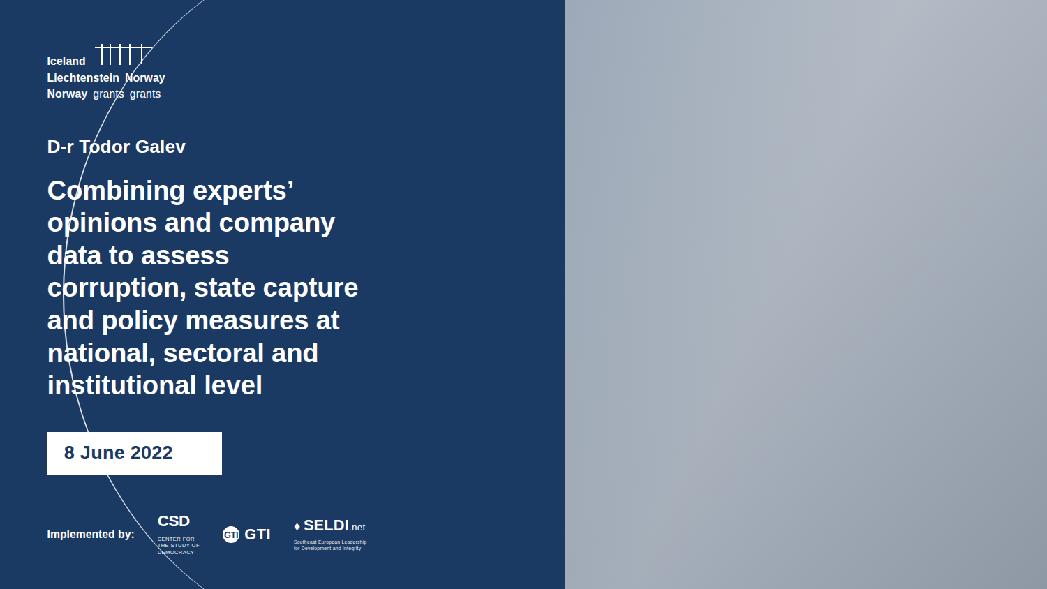Iceland
Liechtenstein Norway
Norway grants grants
D-r Todor Galev
Combining experts’ opinions and company data to assess corruption, state capture and policy measures at national, sectoral and institutional level
8 June 2022
Implemented by:
CSD Center for
the Study of
Democracy
GTI GTI
♦ SELDI.net Southeast European Leadership for Development and Integrity